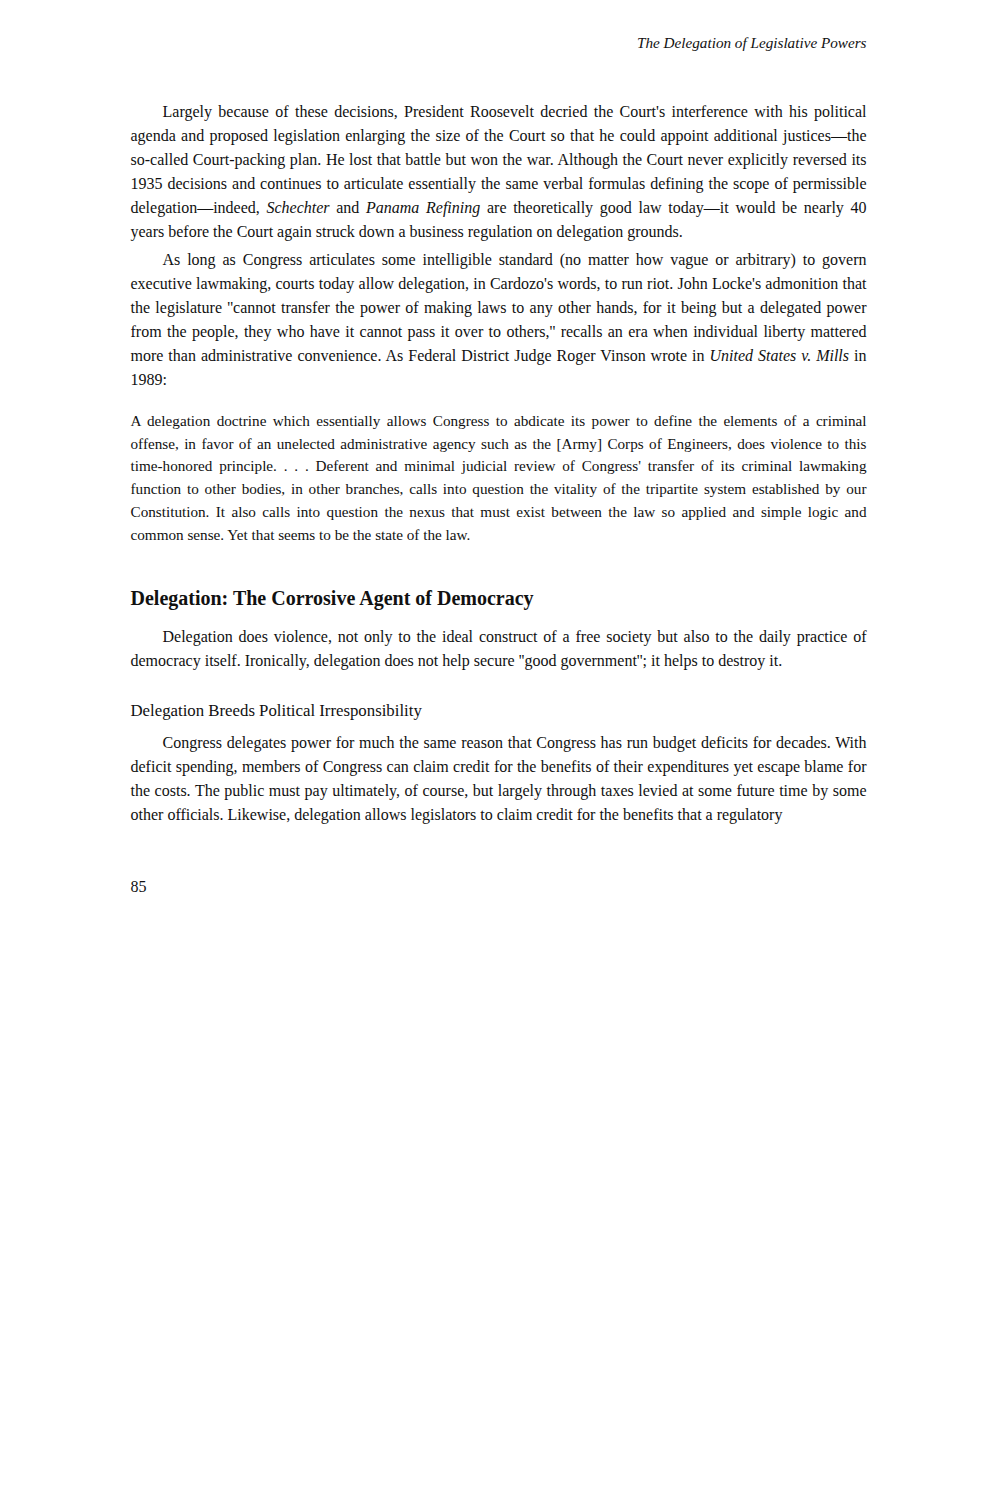The Delegation of Legislative Powers
Largely because of these decisions, President Roosevelt decried the Court's interference with his political agenda and proposed legislation enlarging the size of the Court so that he could appoint additional justices—the so-called Court-packing plan. He lost that battle but won the war. Although the Court never explicitly reversed its 1935 decisions and continues to articulate essentially the same verbal formulas defining the scope of permissible delegation—indeed, Schechter and Panama Refining are theoretically good law today—it would be nearly 40 years before the Court again struck down a business regulation on delegation grounds.
As long as Congress articulates some intelligible standard (no matter how vague or arbitrary) to govern executive lawmaking, courts today allow delegation, in Cardozo's words, to run riot. John Locke's admonition that the legislature ''cannot transfer the power of making laws to any other hands, for it being but a delegated power from the people, they who have it cannot pass it over to others,'' recalls an era when individual liberty mattered more than administrative convenience. As Federal District Judge Roger Vinson wrote in United States v. Mills in 1989:
A delegation doctrine which essentially allows Congress to abdicate its power to define the elements of a criminal offense, in favor of an unelected administrative agency such as the [Army] Corps of Engineers, does violence to this time-honored principle. . . . Deferent and minimal judicial review of Congress' transfer of its criminal lawmaking function to other bodies, in other branches, calls into question the vitality of the tripartite system established by our Constitution. It also calls into question the nexus that must exist between the law so applied and simple logic and common sense. Yet that seems to be the state of the law.
Delegation: The Corrosive Agent of Democracy
Delegation does violence, not only to the ideal construct of a free society but also to the daily practice of democracy itself. Ironically, delegation does not help secure ''good government''; it helps to destroy it.
Delegation Breeds Political Irresponsibility
Congress delegates power for much the same reason that Congress has run budget deficits for decades. With deficit spending, members of Congress can claim credit for the benefits of their expenditures yet escape blame for the costs. The public must pay ultimately, of course, but largely through taxes levied at some future time by some other officials. Likewise, delegation allows legislators to claim credit for the benefits that a regulatory
85